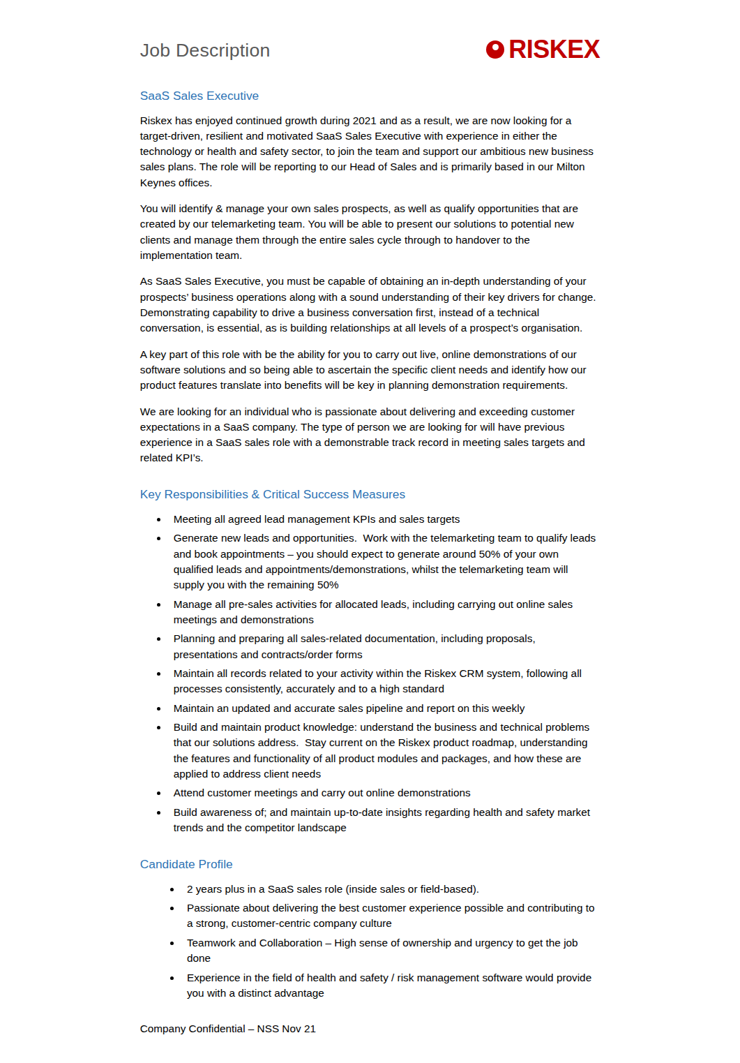Job Description
RISKEX
SaaS Sales Executive
Riskex has enjoyed continued growth during 2021 and as a result, we are now looking for a target-driven, resilient and motivated SaaS Sales Executive with experience in either the technology or health and safety sector, to join the team and support our ambitious new business sales plans. The role will be reporting to our Head of Sales and is primarily based in our Milton Keynes offices.
You will identify & manage your own sales prospects, as well as qualify opportunities that are created by our telemarketing team. You will be able to present our solutions to potential new clients and manage them through the entire sales cycle through to handover to the implementation team.
As SaaS Sales Executive, you must be capable of obtaining an in-depth understanding of your prospects’ business operations along with a sound understanding of their key drivers for change. Demonstrating capability to drive a business conversation first, instead of a technical conversation, is essential, as is building relationships at all levels of a prospect’s organisation.
A key part of this role with be the ability for you to carry out live, online demonstrations of our software solutions and so being able to ascertain the specific client needs and identify how our product features translate into benefits will be key in planning demonstration requirements.
We are looking for an individual who is passionate about delivering and exceeding customer expectations in a SaaS company. The type of person we are looking for will have previous experience in a SaaS sales role with a demonstrable track record in meeting sales targets and related KPI’s.
Key Responsibilities & Critical Success Measures
Meeting all agreed lead management KPIs and sales targets
Generate new leads and opportunities. Work with the telemarketing team to qualify leads and book appointments – you should expect to generate around 50% of your own qualified leads and appointments/demonstrations, whilst the telemarketing team will supply you with the remaining 50%
Manage all pre-sales activities for allocated leads, including carrying out online sales meetings and demonstrations
Planning and preparing all sales-related documentation, including proposals, presentations and contracts/order forms
Maintain all records related to your activity within the Riskex CRM system, following all processes consistently, accurately and to a high standard
Maintain an updated and accurate sales pipeline and report on this weekly
Build and maintain product knowledge: understand the business and technical problems that our solutions address. Stay current on the Riskex product roadmap, understanding the features and functionality of all product modules and packages, and how these are applied to address client needs
Attend customer meetings and carry out online demonstrations
Build awareness of; and maintain up-to-date insights regarding health and safety market trends and the competitor landscape
Candidate Profile
2 years plus in a SaaS sales role (inside sales or field-based).
Passionate about delivering the best customer experience possible and contributing to a strong, customer-centric company culture
Teamwork and Collaboration – High sense of ownership and urgency to get the job done
Experience in the field of health and safety / risk management software would provide you with a distinct advantage
Company Confidential – NSS Nov 21